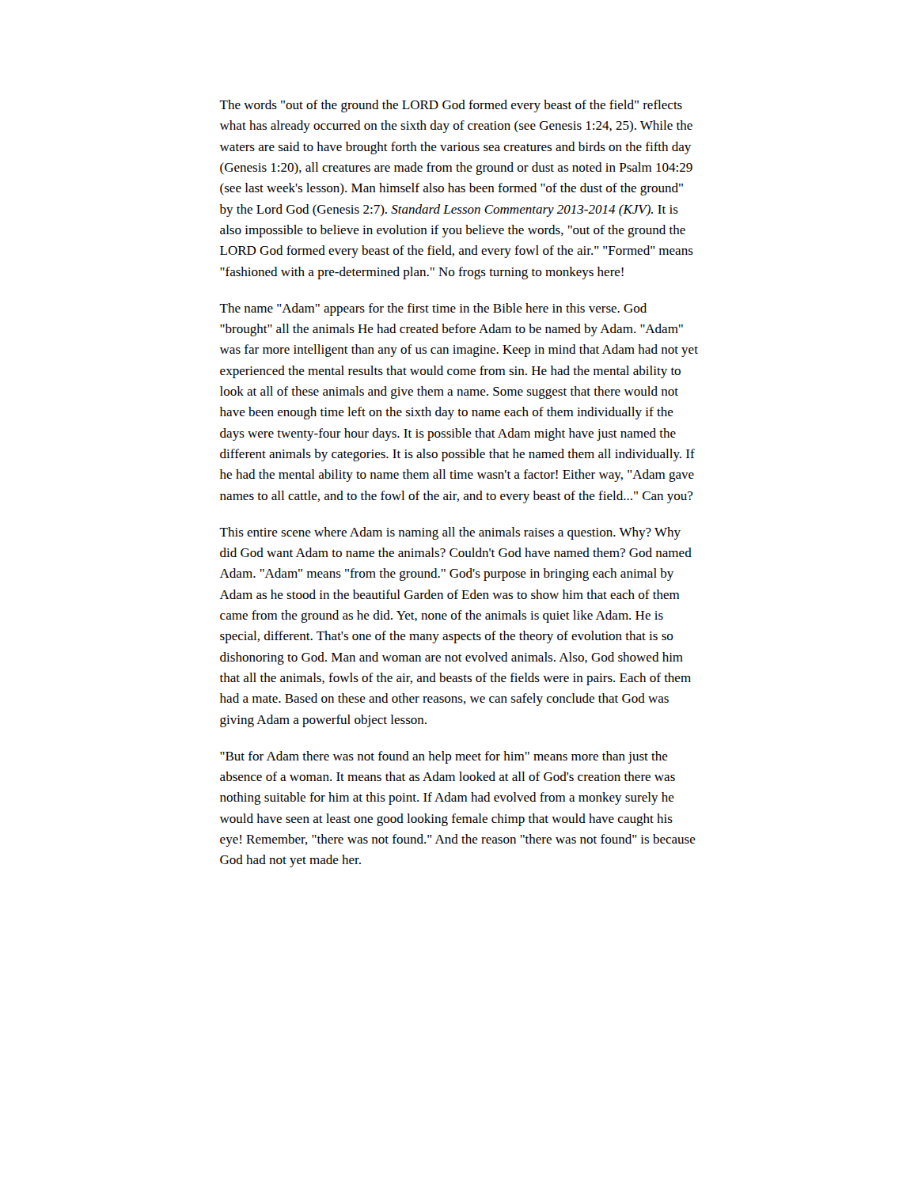The words "out of the ground the LORD God formed every beast of the field" reflects what has already occurred on the sixth day of creation (see Genesis 1:24, 25). While the waters are said to have brought forth the various sea creatures and birds on the fifth day (Genesis 1:20), all creatures are made from the ground or dust as noted in Psalm 104:29 (see last week's lesson). Man himself also has been formed "of the dust of the ground" by the Lord God (Genesis 2:7). Standard Lesson Commentary 2013-2014 (KJV). It is also impossible to believe in evolution if you believe the words, "out of the ground the LORD God formed every beast of the field, and every fowl of the air." "Formed" means "fashioned with a pre-determined plan." No frogs turning to monkeys here!
The name "Adam" appears for the first time in the Bible here in this verse. God "brought" all the animals He had created before Adam to be named by Adam. "Adam" was far more intelligent than any of us can imagine. Keep in mind that Adam had not yet experienced the mental results that would come from sin. He had the mental ability to look at all of these animals and give them a name. Some suggest that there would not have been enough time left on the sixth day to name each of them individually if the days were twenty-four hour days. It is possible that Adam might have just named the different animals by categories. It is also possible that he named them all individually. If he had the mental ability to name them all time wasn't a factor! Either way, "Adam gave names to all cattle, and to the fowl of the air, and to every beast of the field..." Can you?
This entire scene where Adam is naming all the animals raises a question. Why? Why did God want Adam to name the animals? Couldn't God have named them? God named Adam. "Adam" means "from the ground." God's purpose in bringing each animal by Adam as he stood in the beautiful Garden of Eden was to show him that each of them came from the ground as he did. Yet, none of the animals is quiet like Adam. He is special, different. That's one of the many aspects of the theory of evolution that is so dishonoring to God. Man and woman are not evolved animals. Also, God showed him that all the animals, fowls of the air, and beasts of the fields were in pairs. Each of them had a mate. Based on these and other reasons, we can safely conclude that God was giving Adam a powerful object lesson.
"But for Adam there was not found an help meet for him" means more than just the absence of a woman. It means that as Adam looked at all of God's creation there was nothing suitable for him at this point. If Adam had evolved from a monkey surely he would have seen at least one good looking female chimp that would have caught his eye! Remember, "there was not found." And the reason "there was not found" is because God had not yet made her.